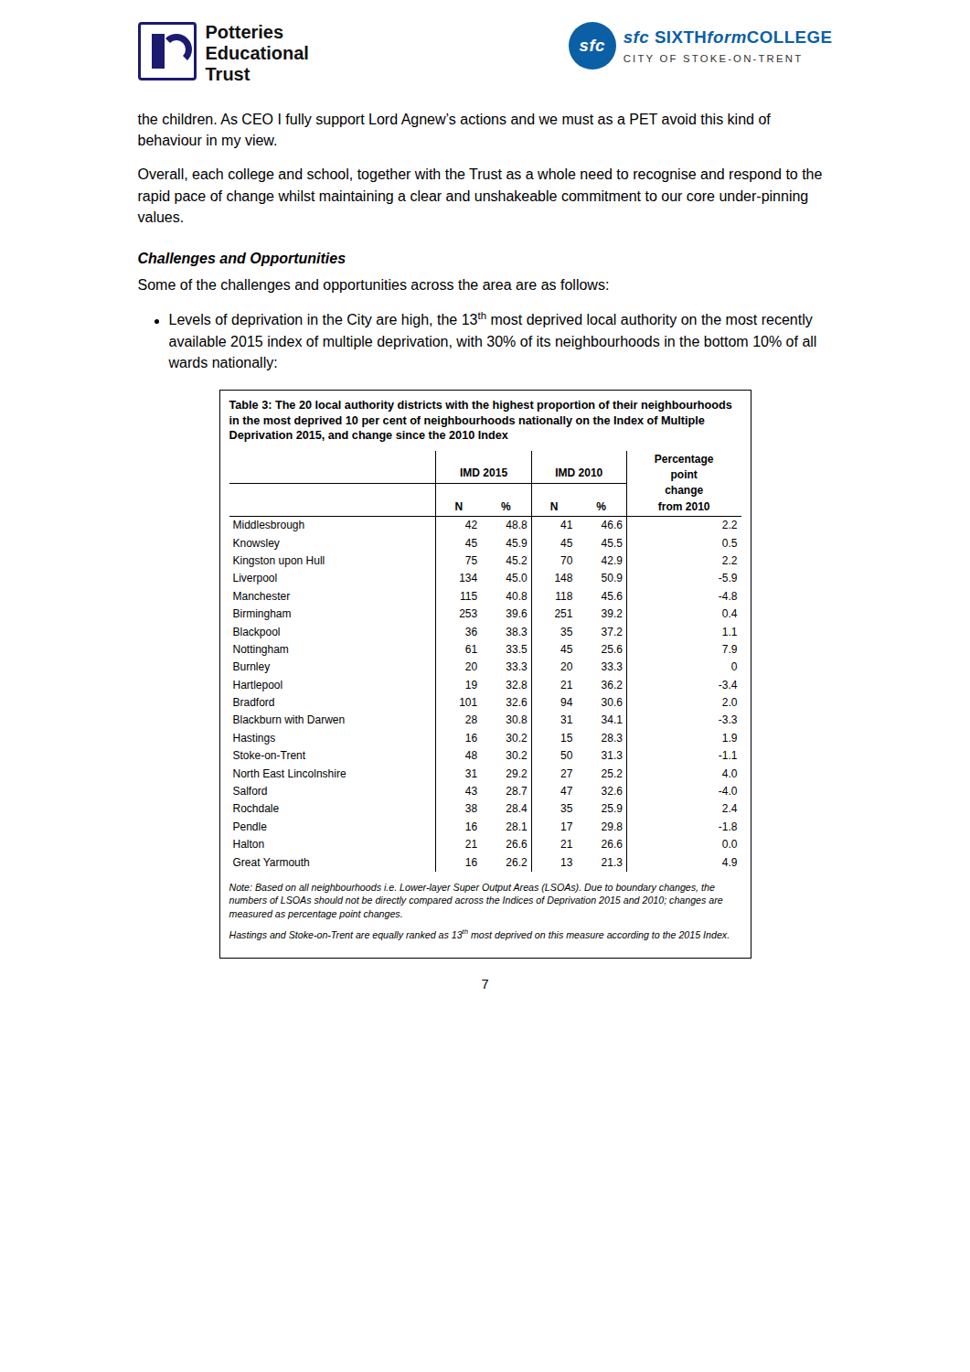Potteries
Educational
Trust
sfc
sfc SIXTHform COLLEGE
CITY OF STOKE-ON-TRENT
the children. As CEO I fully support Lord Agnew’s actions and we must as a PET avoid this kind of behaviour in my view.
Overall, each college and school, together with the Trust as a whole need to recognise and respond to the rapid pace of change whilst maintaining a clear and unshakeable commitment to our core under-pinning values.
Challenges and Opportunities
Some of the challenges and opportunities across the area are as follows:
Levels of deprivation in the City are high, the 13th most deprived local authority on the most recently available 2015 index of multiple deprivation, with 30% of its neighbourhoods in the bottom 10% of all wards nationally:
Table 3: The 20 local authority districts with the highest proportion of their neighbourhoods in the most deprived 10 per cent of neighbourhoods nationally on the Index of Multiple Deprivation 2015, and change since the 2010 Index
| | IMD 2015 | IMD 2010 | Percentage point change from 2010 |
| --- | --- | --- | --- |
| | N | % | N | % |
| Middlesbrough | 42 | 48.8 | 41 | 46.6 | 2.2 |
| Knowsley | 45 | 45.9 | 45 | 45.5 | 0.5 |
| Kingston upon Hull | 75 | 45.2 | 70 | 42.9 | 2.2 |
| Liverpool | 134 | 45.0 | 148 | 50.9 | -5.9 |
| Manchester | 115 | 40.8 | 118 | 45.6 | -4.8 |
| Birmingham | 253 | 39.6 | 251 | 39.2 | 0.4 |
| Blackpool | 36 | 38.3 | 35 | 37.2 | 1.1 |
| Nottingham | 61 | 33.5 | 45 | 25.6 | 7.9 |
| Burnley | 20 | 33.3 | 20 | 33.3 | 0 |
| Hartlepool | 19 | 32.8 | 21 | 36.2 | -3.4 |
| Bradford | 101 | 32.6 | 94 | 30.6 | 2.0 |
| Blackburn with Darwen | 28 | 30.8 | 31 | 34.1 | -3.3 |
| Hastings | 16 | 30.2 | 15 | 28.3 | 1.9 |
| Stoke-on-Trent | 48 | 30.2 | 50 | 31.3 | -1.1 |
| North East Lincolnshire | 31 | 29.2 | 27 | 25.2 | 4.0 |
| Salford | 43 | 28.7 | 47 | 32.6 | -4.0 |
| Rochdale | 38 | 28.4 | 35 | 25.9 | 2.4 |
| Pendle | 16 | 28.1 | 17 | 29.8 | -1.8 |
| Halton | 21 | 26.6 | 21 | 26.6 | 0.0 |
| Great Yarmouth | 16 | 26.2 | 13 | 21.3 | 4.9 |
Note: Based on all neighbourhoods i.e. Lower-layer Super Output Areas (LSOAs). Due to boundary changes, the numbers of LSOAs should not be directly compared across the Indices of Deprivation 2015 and 2010; changes are measured as percentage point changes.
Hastings and Stoke-on-Trent are equally ranked as 13th most deprived on this measure according to the 2015 Index.
7